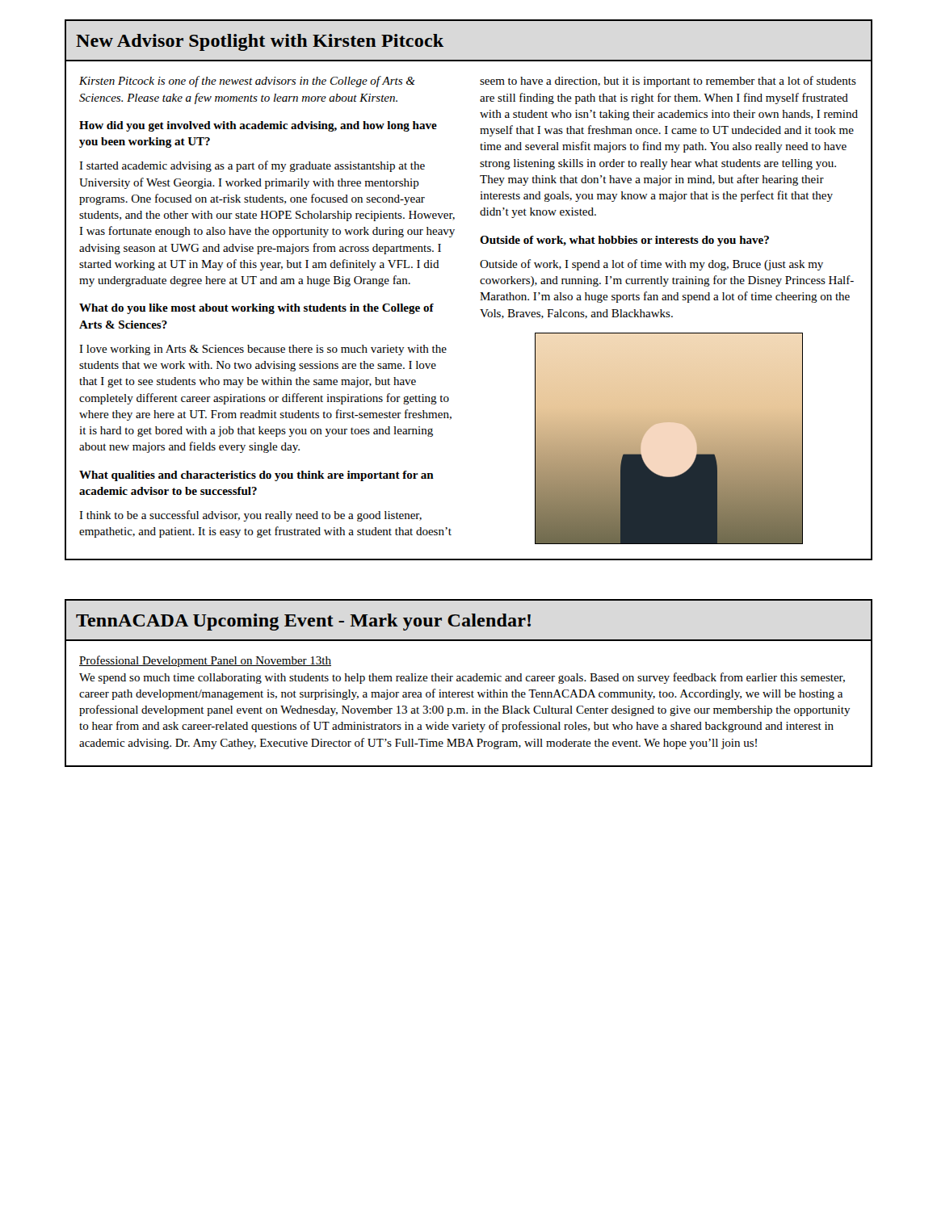New Advisor Spotlight with Kirsten Pitcock
Kirsten Pitcock is one of the newest advisors in the College of Arts & Sciences. Please take a few moments to learn more about Kirsten.
How did you get involved with academic advising, and how long have you been working at UT?
I started academic advising as a part of my graduate assistantship at the University of West Georgia. I worked primarily with three mentorship programs. One focused on at-risk students, one focused on second-year students, and the other with our state HOPE Scholarship recipients. However, I was fortunate enough to also have the opportunity to work during our heavy advising season at UWG and advise pre-majors from across departments. I started working at UT in May of this year, but I am definitely a VFL. I did my undergraduate degree here at UT and am a huge Big Orange fan.
What do you like most about working with students in the College of Arts & Sciences?
I love working in Arts & Sciences because there is so much variety with the students that we work with. No two advising sessions are the same. I love that I get to see students who may be within the same major, but have completely different career aspirations or different inspirations for getting to where they are here at UT. From readmit students to first-semester freshmen, it is hard to get bored with a job that keeps you on your toes and learning about new majors and fields every single day.
What qualities and characteristics do you think are important for an academic advisor to be successful?
I think to be a successful advisor, you really need to be a good listener, empathetic, and patient. It is easy to get frustrated with a student that doesn’t seem to have a direction, but it is important to remember that a lot of students are still finding the path that is right for them. When I find myself frustrated with a student who isn’t taking their academics into their own hands, I remind myself that I was that freshman once. I came to UT undecided and it took me time and several misfit majors to find my path. You also really need to have strong listening skills in order to really hear what students are telling you. They may think that don’t have a major in mind, but after hearing their interests and goals, you may know a major that is the perfect fit that they didn’t yet know existed.
Outside of work, what hobbies or interests do you have?
Outside of work, I spend a lot of time with my dog, Bruce (just ask my coworkers), and running. I’m currently training for the Disney Princess Half-Marathon. I’m also a huge sports fan and spend a lot of time cheering on the Vols, Braves, Falcons, and Blackhawks.
TennACADA Upcoming Event - Mark your Calendar!
Professional Development Panel on November 13th
We spend so much time collaborating with students to help them realize their academic and career goals. Based on survey feedback from earlier this semester, career path development/management is, not surprisingly, a major area of interest within the TennACADA community, too. Accordingly, we will be hosting a professional development panel event on Wednesday, November 13 at 3:00 p.m. in the Black Cultural Center designed to give our membership the opportunity to hear from and ask career-related questions of UT administrators in a wide variety of professional roles, but who have a shared background and interest in academic advising. Dr. Amy Cathey, Executive Director of UT’s Full-Time MBA Program, will moderate the event. We hope you’ll join us!